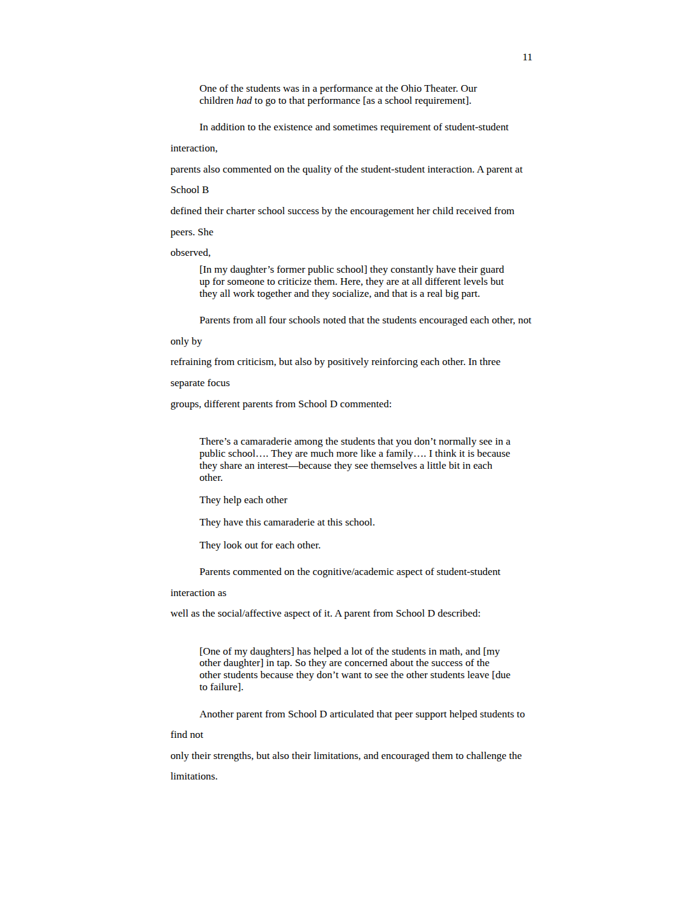11
One of the students was in a performance at the Ohio Theater. Our
children had to go to that performance [as a school requirement].
In addition to the existence and sometimes requirement of student-student interaction,
parents also commented on the quality of the student-student interaction. A parent at School B
defined their charter school success by the encouragement her child received from peers. She
observed,
[In my daughter’s former public school] they constantly have their guard
up for someone to criticize them. Here, they are at all different levels but
they all work together and they socialize, and that is a real big part.
Parents from all four schools noted that the students encouraged each other, not only by
refraining from criticism, but also by positively reinforcing each other. In three separate focus
groups, different parents from School D commented:
There’s a camaraderie among the students that you don’t normally see in a
public school…. They are much more like a family…. I think it is because
they share an interest—because they see themselves a little bit in each
other.
They help each other
They have this camaraderie at this school.
They look out for each other.
Parents commented on the cognitive/academic aspect of student-student interaction as
well as the social/affective aspect of it. A parent from School D described:
[One of my daughters] has helped a lot of the students in math, and [my
other daughter] in tap. So they are concerned about the success of the
other students because they don’t want to see the other students leave [due
to failure].
Another parent from School D articulated that peer support helped students to find not
only their strengths, but also their limitations, and encouraged them to challenge the limitations.